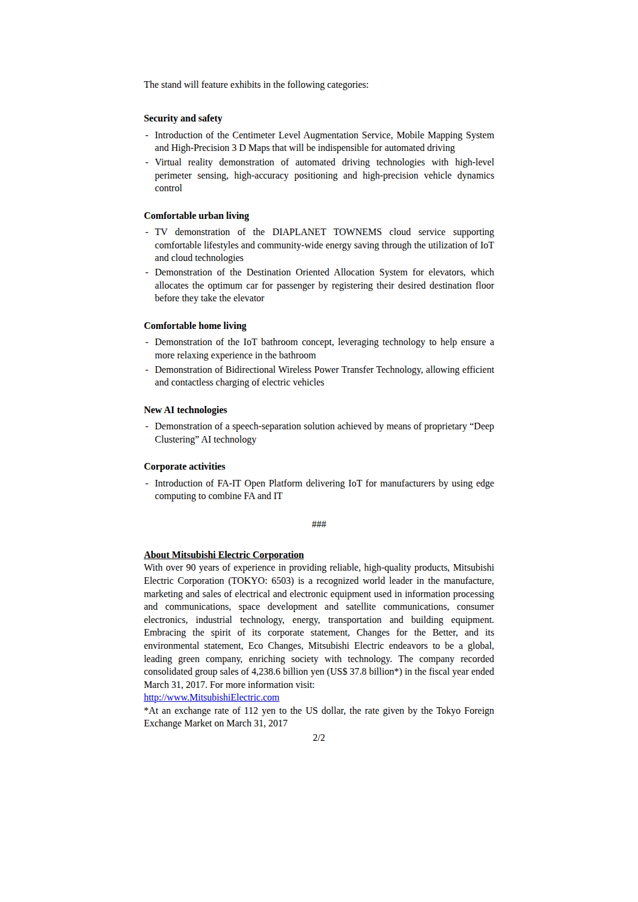The stand will feature exhibits in the following categories:
Security and safety
Introduction of the Centimeter Level Augmentation Service, Mobile Mapping System and High-Precision 3 D Maps that will be indispensible for automated driving
Virtual reality demonstration of automated driving technologies with high-level perimeter sensing, high-accuracy positioning and high-precision vehicle dynamics control
Comfortable urban living
TV demonstration of the DIAPLANET TOWNEMS cloud service supporting comfortable lifestyles and community-wide energy saving through the utilization of IoT and cloud technologies
Demonstration of the Destination Oriented Allocation System for elevators, which allocates the optimum car for passenger by registering their desired destination floor before they take the elevator
Comfortable home living
Demonstration of the IoT bathroom concept, leveraging technology to help ensure a more relaxing experience in the bathroom
Demonstration of Bidirectional Wireless Power Transfer Technology, allowing efficient and contactless charging of electric vehicles
New AI technologies
Demonstration of a speech-separation solution achieved by means of proprietary “Deep Clustering” AI technology
Corporate activities
Introduction of FA-IT Open Platform delivering IoT for manufacturers by using edge computing to combine FA and IT
###
About Mitsubishi Electric Corporation
With over 90 years of experience in providing reliable, high-quality products, Mitsubishi Electric Corporation (TOKYO: 6503) is a recognized world leader in the manufacture, marketing and sales of electrical and electronic equipment used in information processing and communications, space development and satellite communications, consumer electronics, industrial technology, energy, transportation and building equipment. Embracing the spirit of its corporate statement, Changes for the Better, and its environmental statement, Eco Changes, Mitsubishi Electric endeavors to be a global, leading green company, enriching society with technology. The company recorded consolidated group sales of 4,238.6 billion yen (US$ 37.8 billion*) in the fiscal year ended March 31, 2017. For more information visit:
http://www.MitsubishiElectric.com
*At an exchange rate of 112 yen to the US dollar, the rate given by the Tokyo Foreign Exchange Market on March 31, 2017
2/2